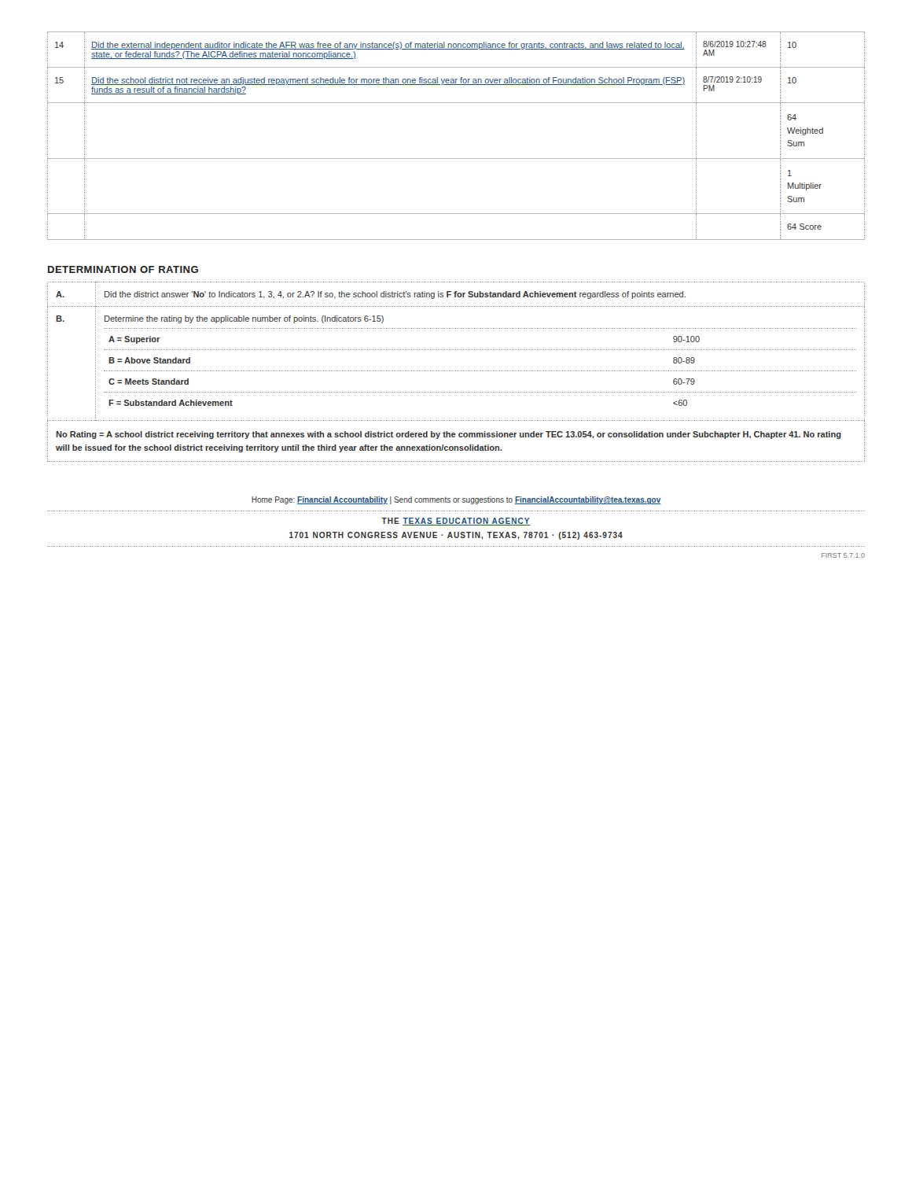| 14 | Did the external independent auditor indicate the AFR was free of any instance(s) of material noncompliance for grants, contracts, and laws related to local, state, or federal funds? (The AICPA defines material noncompliance.) | 8/6/2019 10:27:48 AM | 10 |
| 15 | Did the school district not receive an adjusted repayment schedule for more than one fiscal year for an over allocation of Foundation School Program (FSP) funds as a result of a financial hardship? | 8/7/2019 2:10:19 PM | 10 |
| | | | 64 Weighted Sum |
| | | | 1 Multiplier Sum |
| | | | 64 Score |
DETERMINATION OF RATING
| A. | Did the district answer ' No ' to Indicators 1, 3, 4, or 2.A? If so, the school district's rating is F for Substandard Achievement regardless of points earned. |
| B. | Determine the rating by the applicable number of points. (Indicators 6-15) / A = Superior / 90-100 / / B = Above Standard / 80-89 / / C = Meets Standard / 60-79 / / F = Substandard Achievement / <60 / |
| No Rating = A school district receiving territory that annexes with a school district ordered by the commissioner under TEC 13.054, or consolidation under Subchapter H, Chapter 41. No rating will be issued for the school district receiving territory until the third year after the annexation/consolidation. |
Home Page: Financial Accountability | Send comments or suggestions to FinancialAccountability@tea.texas.gov
THE TEXAS EDUCATION AGENCY
1701 NORTH CONGRESS AVENUE · AUSTIN, TEXAS, 78701 · (512) 463-9734
FIRST 5.7.1.0